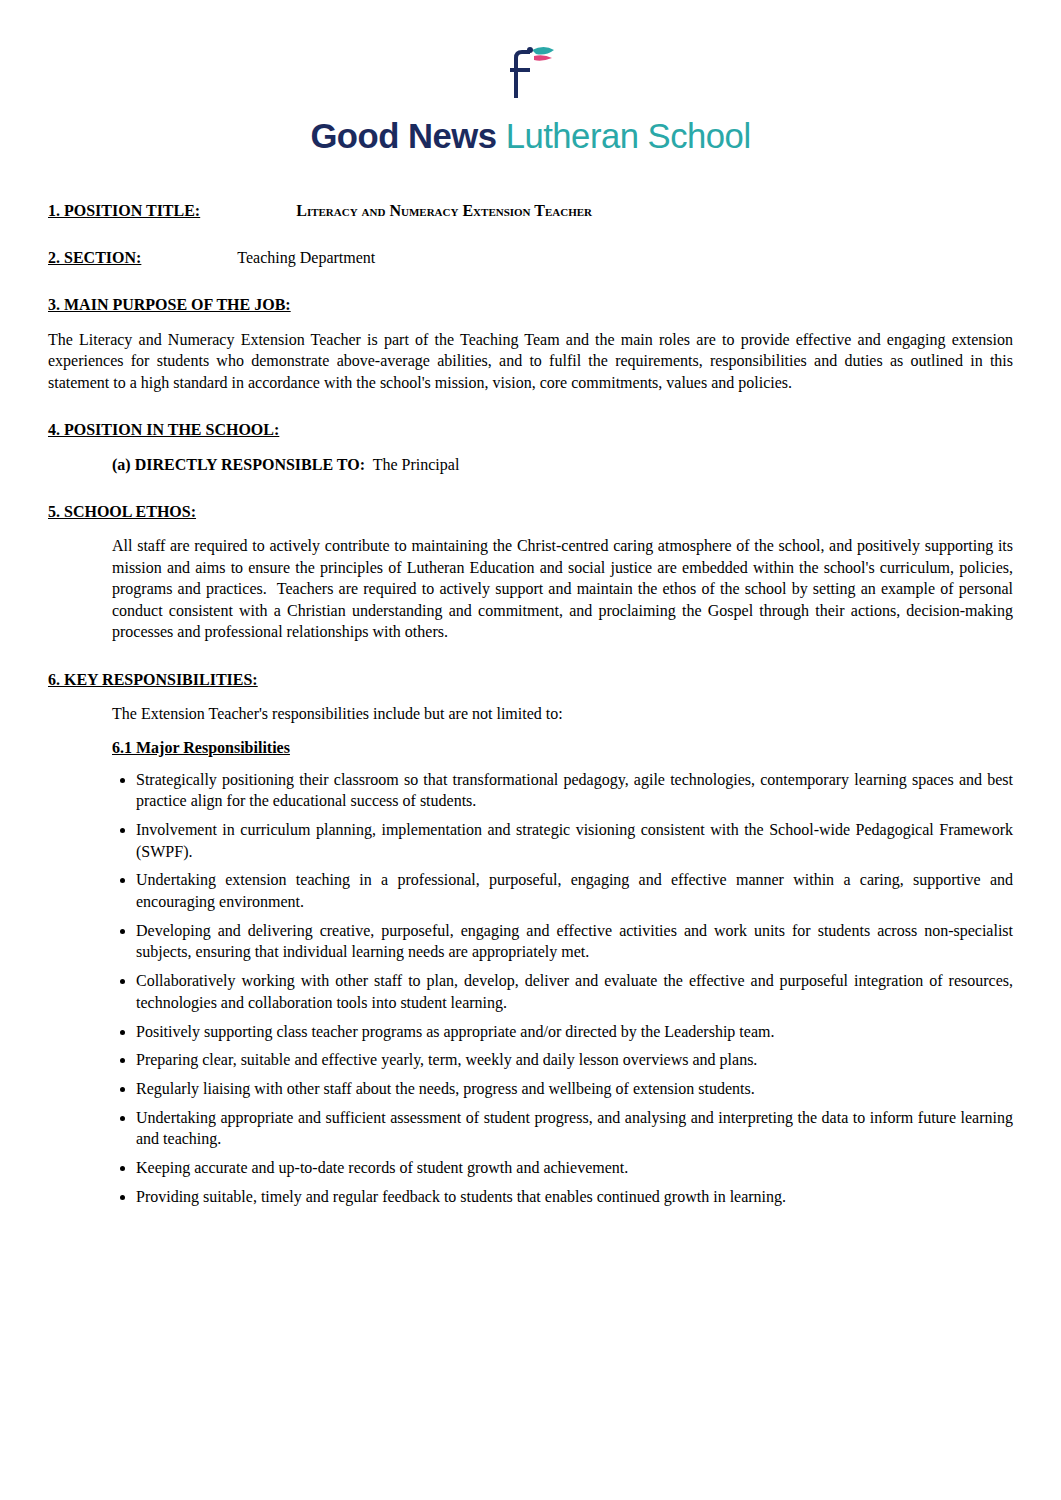Good News Lutheran School
1. POSITION TITLE: Literacy and Numeracy Extension Teacher
2. SECTION: Teaching Department
3. MAIN PURPOSE OF THE JOB:
The Literacy and Numeracy Extension Teacher is part of the Teaching Team and the main roles are to provide effective and engaging extension experiences for students who demonstrate above-average abilities, and to fulfil the requirements, responsibilities and duties as outlined in this statement to a high standard in accordance with the school's mission, vision, core commitments, values and policies.
4. POSITION IN THE SCHOOL:
(a) DIRECTLY RESPONSIBLE TO: The Principal
5. SCHOOL ETHOS:
All staff are required to actively contribute to maintaining the Christ-centred caring atmosphere of the school, and positively supporting its mission and aims to ensure the principles of Lutheran Education and social justice are embedded within the school's curriculum, policies, programs and practices. Teachers are required to actively support and maintain the ethos of the school by setting an example of personal conduct consistent with a Christian understanding and commitment, and proclaiming the Gospel through their actions, decision-making processes and professional relationships with others.
6. KEY RESPONSIBILITIES:
The Extension Teacher's responsibilities include but are not limited to:
6.1 Major Responsibilities
Strategically positioning their classroom so that transformational pedagogy, agile technologies, contemporary learning spaces and best practice align for the educational success of students.
Involvement in curriculum planning, implementation and strategic visioning consistent with the School-wide Pedagogical Framework (SWPF).
Undertaking extension teaching in a professional, purposeful, engaging and effective manner within a caring, supportive and encouraging environment.
Developing and delivering creative, purposeful, engaging and effective activities and work units for students across non-specialist subjects, ensuring that individual learning needs are appropriately met.
Collaboratively working with other staff to plan, develop, deliver and evaluate the effective and purposeful integration of resources, technologies and collaboration tools into student learning.
Positively supporting class teacher programs as appropriate and/or directed by the Leadership team.
Preparing clear, suitable and effective yearly, term, weekly and daily lesson overviews and plans.
Regularly liaising with other staff about the needs, progress and wellbeing of extension students.
Undertaking appropriate and sufficient assessment of student progress, and analysing and interpreting the data to inform future learning and teaching.
Keeping accurate and up-to-date records of student growth and achievement.
Providing suitable, timely and regular feedback to students that enables continued growth in learning.